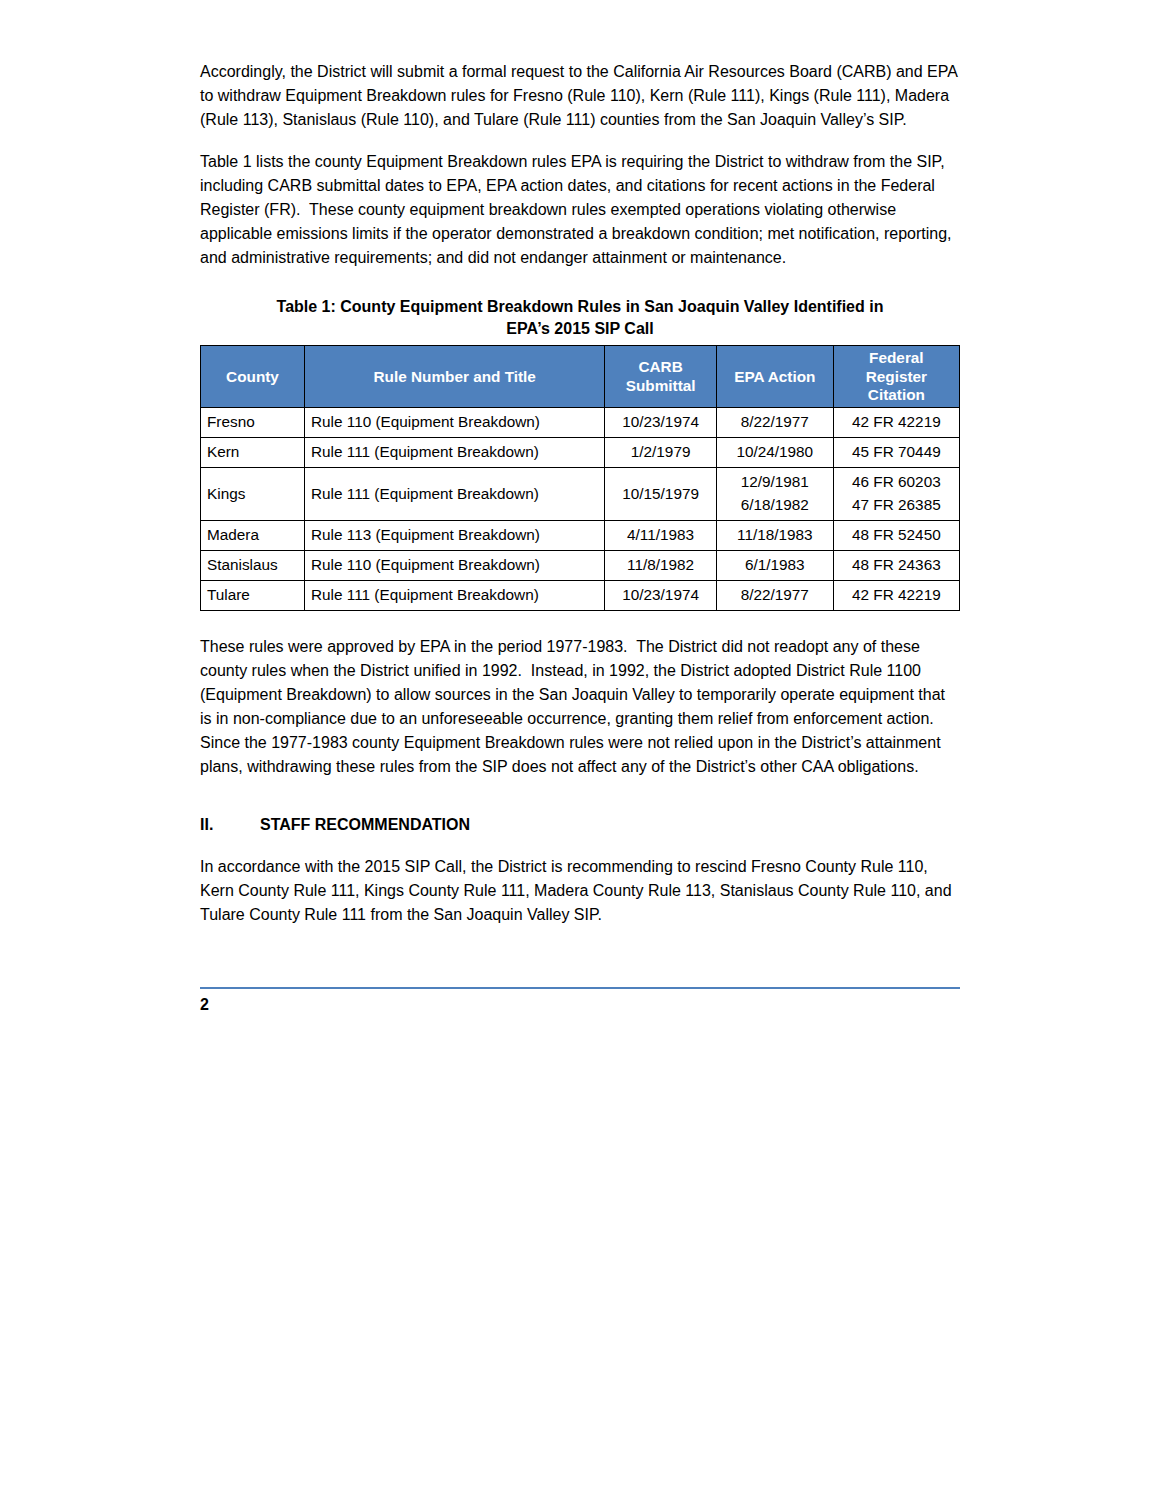Accordingly, the District will submit a formal request to the California Air Resources Board (CARB) and EPA to withdraw Equipment Breakdown rules for Fresno (Rule 110), Kern (Rule 111), Kings (Rule 111), Madera (Rule 113), Stanislaus (Rule 110), and Tulare (Rule 111) counties from the San Joaquin Valley’s SIP.
Table 1 lists the county Equipment Breakdown rules EPA is requiring the District to withdraw from the SIP, including CARB submittal dates to EPA, EPA action dates, and citations for recent actions in the Federal Register (FR). These county equipment breakdown rules exempted operations violating otherwise applicable emissions limits if the operator demonstrated a breakdown condition; met notification, reporting, and administrative requirements; and did not endanger attainment or maintenance.
Table 1: County Equipment Breakdown Rules in San Joaquin Valley Identified in
EPA’s 2015 SIP Call
| County | Rule Number and Title | CARB Submittal | EPA Action | Federal Register Citation |
| --- | --- | --- | --- | --- |
| Fresno | Rule 110 (Equipment Breakdown) | 10/23/1974 | 8/22/1977 | 42 FR 42219 |
| Kern | Rule 111 (Equipment Breakdown) | 1/2/1979 | 10/24/1980 | 45 FR 70449 |
| Kings | Rule 111 (Equipment Breakdown) | 10/15/1979 | 12/9/1981 6/18/1982 | 46 FR 60203 47 FR 26385 |
| Madera | Rule 113 (Equipment Breakdown) | 4/11/1983 | 11/18/1983 | 48 FR 52450 |
| Stanislaus | Rule 110 (Equipment Breakdown) | 11/8/1982 | 6/1/1983 | 48 FR 24363 |
| Tulare | Rule 111 (Equipment Breakdown) | 10/23/1974 | 8/22/1977 | 42 FR 42219 |
These rules were approved by EPA in the period 1977-1983. The District did not readopt any of these county rules when the District unified in 1992. Instead, in 1992, the District adopted District Rule 1100 (Equipment Breakdown) to allow sources in the San Joaquin Valley to temporarily operate equipment that is in non-compliance due to an unforeseeable occurrence, granting them relief from enforcement action. Since the 1977-1983 county Equipment Breakdown rules were not relied upon in the District’s attainment plans, withdrawing these rules from the SIP does not affect any of the District’s other CAA obligations.
II. STAFF RECOMMENDATION
In accordance with the 2015 SIP Call, the District is recommending to rescind Fresno County Rule 110, Kern County Rule 111, Kings County Rule 111, Madera County Rule 113, Stanislaus County Rule 110, and Tulare County Rule 111 from the San Joaquin Valley SIP.
2